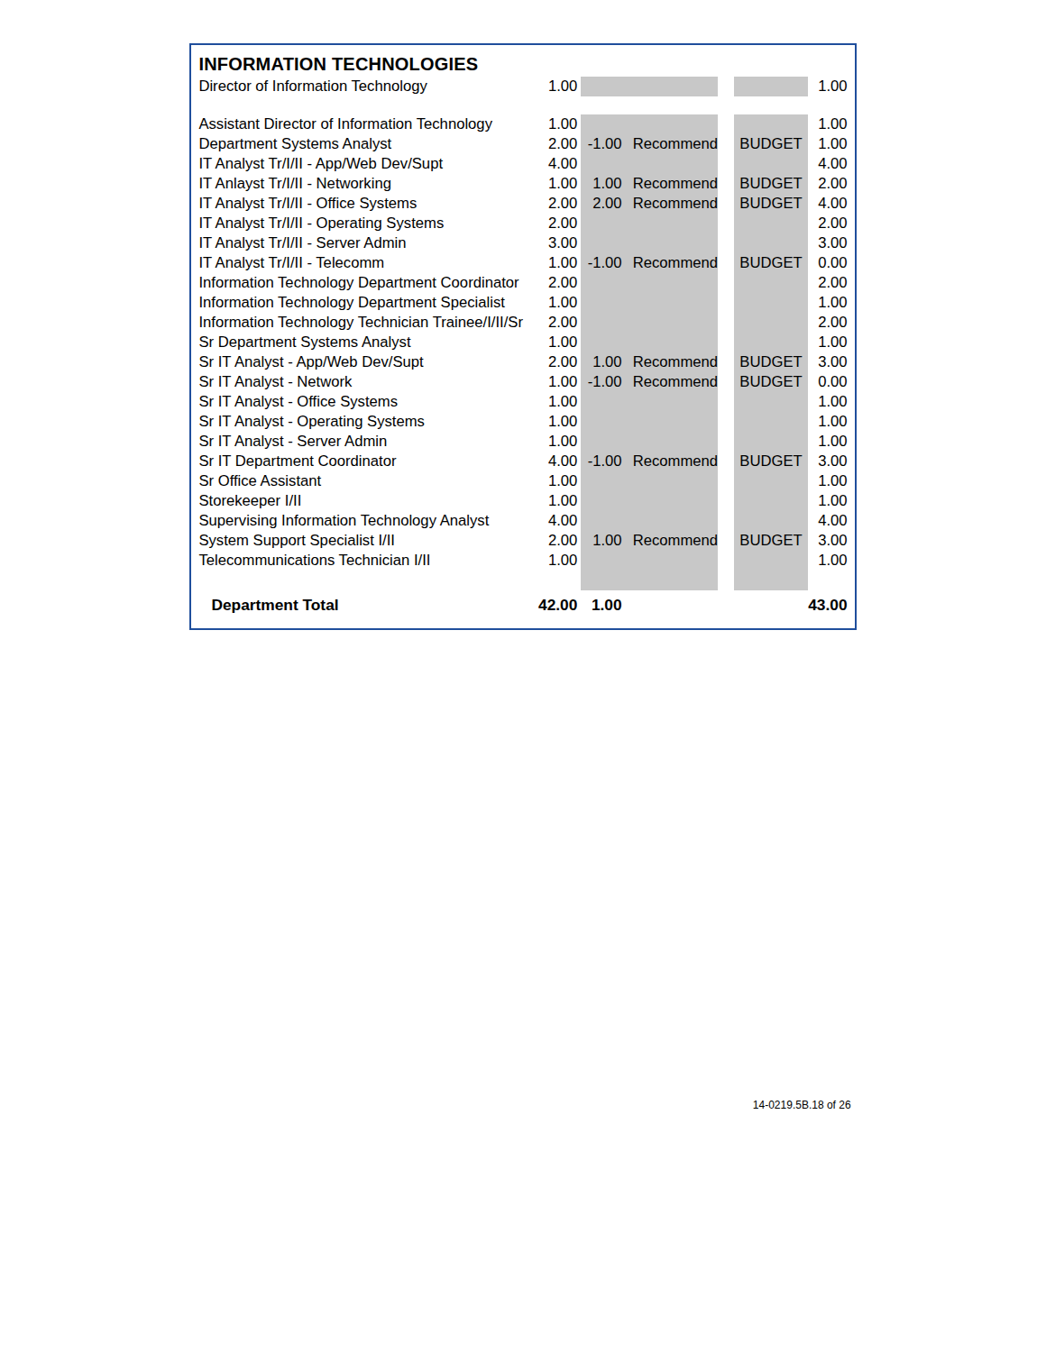INFORMATION TECHNOLOGIES
| Director of Information Technology | 1.00 | | | | | 1.00 |
| Assistant Director of Information Technology | 1.00 | | | | | 1.00 |
| Department Systems Analyst | 2.00 | -1.00 | Recommend | | BUDGET | 1.00 |
| IT Analyst Tr/I/II - App/Web Dev/Supt | 4.00 | | | | | 4.00 |
| IT Anlayst Tr/I/II - Networking | 1.00 | 1.00 | Recommend | | BUDGET | 2.00 |
| IT Analyst Tr/I/II - Office Systems | 2.00 | 2.00 | Recommend | | BUDGET | 4.00 |
| IT Analyst Tr/I/II - Operating Systems | 2.00 | | | | | 2.00 |
| IT Analyst Tr/I/II - Server Admin | 3.00 | | | | | 3.00 |
| IT Analyst Tr/I/II - Telecomm | 1.00 | -1.00 | Recommend | | BUDGET | 0.00 |
| Information Technology Department Coordinator | 2.00 | | | | | 2.00 |
| Information Technology Department Specialist | 1.00 | | | | | 1.00 |
| Information Technology Technician Trainee/I/II/Sr | 2.00 | | | | | 2.00 |
| Sr Department Systems Analyst | 1.00 | | | | | 1.00 |
| Sr IT Analyst - App/Web Dev/Supt | 2.00 | 1.00 | Recommend | | BUDGET | 3.00 |
| Sr IT Analyst - Network | 1.00 | -1.00 | Recommend | | BUDGET | 0.00 |
| Sr IT Analyst - Office Systems | 1.00 | | | | | 1.00 |
| Sr IT Analyst - Operating Systems | 1.00 | | | | | 1.00 |
| Sr IT Analyst - Server Admin | 1.00 | | | | | 1.00 |
| Sr IT Department Coordinator | 4.00 | -1.00 | Recommend | | BUDGET | 3.00 |
| Sr Office Assistant | 1.00 | | | | | 1.00 |
| Storekeeper I/II | 1.00 | | | | | 1.00 |
| Supervising Information Technology Analyst | 4.00 | | | | | 4.00 |
| System Support Specialist I/II | 2.00 | 1.00 | Recommend | | BUDGET | 3.00 |
| Telecommunications Technician I/II | 1.00 | | | | | 1.00 |
| Department Total | 42.00 | 1.00 | | | | 43.00 |
14-0219.5B.18 of 26